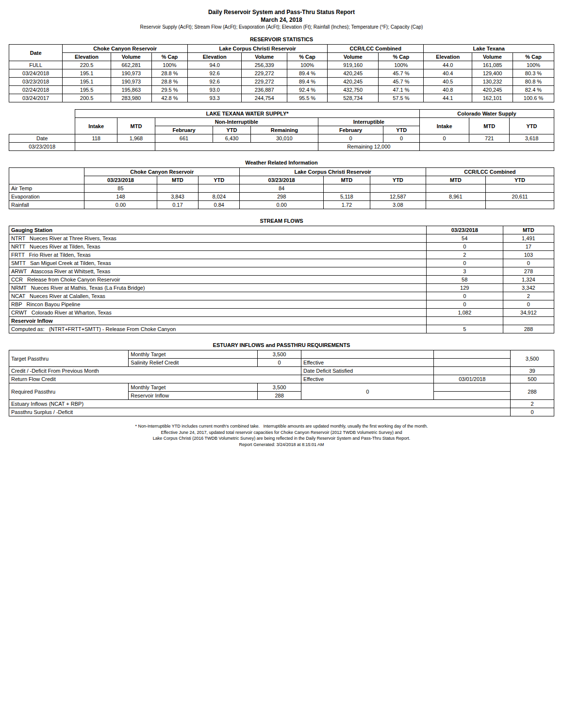Daily Reservoir System and Pass-Thru Status Report
March 24, 2018
Reservoir Supply (AcFt); Stream Flow (AcFt); Evaporation (AcFt); Elevation (Ft); Rainfall (Inches); Temperature (°F); Capacity (Cap)
RESERVOIR STATISTICS
| Date | Choke Canyon Reservoir | Lake Corpus Christi Reservoir | CCR/LCC Combined | Lake Texana |
| --- | --- | --- | --- | --- |
| Elevation | Volume | % Cap | Elevation | Volume | % Cap | Volume | % Cap | Elevation | Volume | % Cap |
| FULL | 220.5 | 662,281 | 100% | 94.0 | 256,339 | 100% | 919,160 | 100% | 44.0 | 161,085 | 100% |
| 03/24/2018 | 195.1 | 190,973 | 28.8 % | 92.6 | 229,272 | 89.4 % | 420,245 | 45.7 % | 40.4 | 129,400 | 80.3 % |
| 03/23/2018 | 195.1 | 190,973 | 28.8 % | 92.6 | 229,272 | 89.4 % | 420,245 | 45.7 % | 40.5 | 130,232 | 80.8 % |
| 02/24/2018 | 195.5 | 195,863 | 29.5 % | 93.0 | 236,887 | 92.4 % | 432,750 | 47.1 % | 40.8 | 420,245 | 82.4 % |
| 03/24/2017 | 200.5 | 283,980 | 42.8 % | 93.3 | 244,754 | 95.5 % | 528,734 | 57.5 % | 44.1 | 162,101 | 100.6 % |
| | LAKE TEXANA WATER SUPPLY* | Colorado Water Supply |
| --- | --- | --- |
| Intake | MTD | Non-Interruptible | Interruptible | Intake | MTD | YTD |
| February | YTD | Remaining | February | YTD |
| Date | 118 | 1,968 | 661 | 6,430 | 30,010 | 0 | 0 | 0 | 721 | 3,618 |
| 03/23/2018 | | | Remaining 12,000 | |
Weather Related Information
| | Choke Canyon Reservoir | Lake Corpus Christi Reservoir | CCR/LCC Combined |
| --- | --- | --- | --- |
| 03/23/2018 | MTD | YTD | 03/23/2018 | MTD | YTD | MTD | YTD |
| Air Temp | 85 | | | 84 | | | | |
| Evaporation | 148 | 3,843 | 8,024 | 298 | 5,118 | 12,587 | 8,961 | 20,611 |
| Rainfall | 0.00 | 0.17 | 0.84 | 0.00 | 1.72 | 3.08 | | |
STREAM FLOWS
| Gauging Station | 03/23/2018 | MTD |
| --- | --- | --- |
| NTRT Nueces River at Three Rivers, Texas | 54 | 1,491 |
| NRTT Nueces River at Tilden, Texas | 0 | 17 |
| FRTT Frio River at Tilden, Texas | 2 | 103 |
| SMTT San Miguel Creek at Tilden, Texas | 0 | 0 |
| ARWT Atascosa River at Whitsett, Texas | 3 | 278 |
| CCR Release from Choke Canyon Reservoir | 58 | 1,324 |
| NRMT Nueces River at Mathis, Texas (La Fruta Bridge) | 129 | 3,342 |
| NCAT Nueces River at Calallen, Texas | 0 | 2 |
| RBP Rincon Bayou Pipeline | 0 | 0 |
| CRWT Colorado River at Wharton, Texas | 1,082 | 34,912 |
| Reservoir Inflow | | |
| Computed as: (NTRT+FRTT+SMTT) - Release From Choke Canyon | 5 | 288 |
ESTUARY INFLOWS and PASSTHRU REQUIREMENTS
| Target Passthru | Monthly Target | 3,500 | | | 3,500 |
| Salinity Relief Credit | 0 | Effective | |
| Credit / -Deficit From Previous Month | Date Deficit Satisfied | | 39 |
| Return Flow Credit | Effective | 03/01/2018 | 500 |
| Required Passthru | Monthly Target | 3,500 | 0 | | 288 |
| Reservoir Inflow | 288 | |
| Estuary Inflows (NCAT + RBP) | 2 |
| Passthru Surplus / -Deficit | 0 |
* Non-Interruptible YTD includes current month's combined take. Interruptible amounts are updated monthly, usually the first working day of the month.
Effective June 24, 2017, updated total reservoir capacities for Choke Canyon Reservoir (2012 TWDB Volumetric Survey) and
Lake Corpus Christi (2016 TWDB Volumetric Survey) are being reflected in the Daily Reservoir System and Pass-Thru Status Report.
Report Generated: 3/24/2018 at 8:15:01 AM